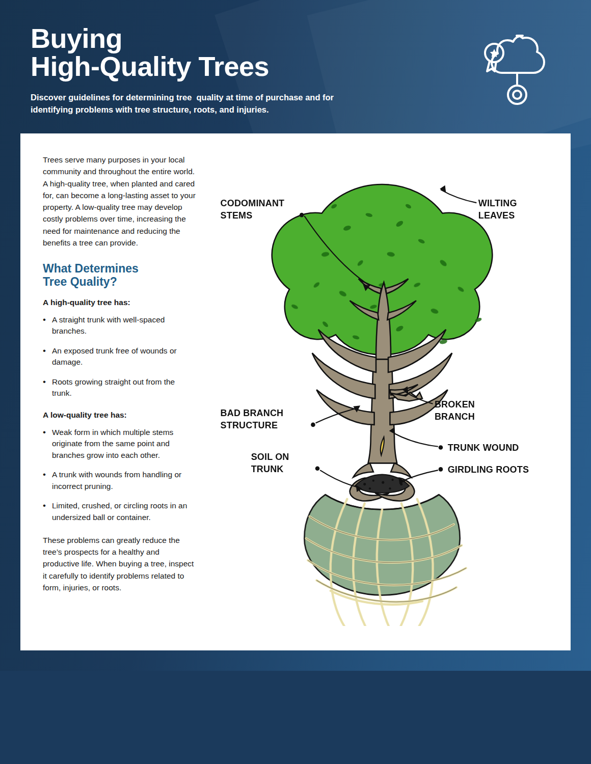Buying
High-Quality Trees
Discover guidelines for determining tree quality at time of purchase and for identifying problems with tree structure, roots, and injuries.
Trees serve many purposes in your local community and throughout the entire world. A high-quality tree, when planted and cared for, can become a long-lasting asset to your property. A low-quality tree may develop costly problems over time, increasing the need for maintenance and reducing the benefits a tree can provide.
What Determines
Tree Quality?
A high-quality tree has:
A straight trunk with well-spaced branches.
An exposed trunk free of wounds or damage.
Roots growing straight out from the trunk.
A low-quality tree has:
Weak form in which multiple stems originate from the same point and branches grow into each other.
A trunk with wounds from handling or incorrect pruning.
Limited, crushed, or circling roots in an undersized ball or container.
These problems can greatly reduce the tree’s prospects for a healthy and productive life. When buying a tree, inspect it carefully to identify problems related to form, injuries, or roots.
Diagram of a tree showing quality defects CODOMINANT STEMS WILTING LEAVES BROKEN BRANCH TRUNK WOUND BAD BRANCH STRUCTURE SOIL ON TRUNK GIRDLING ROOTS